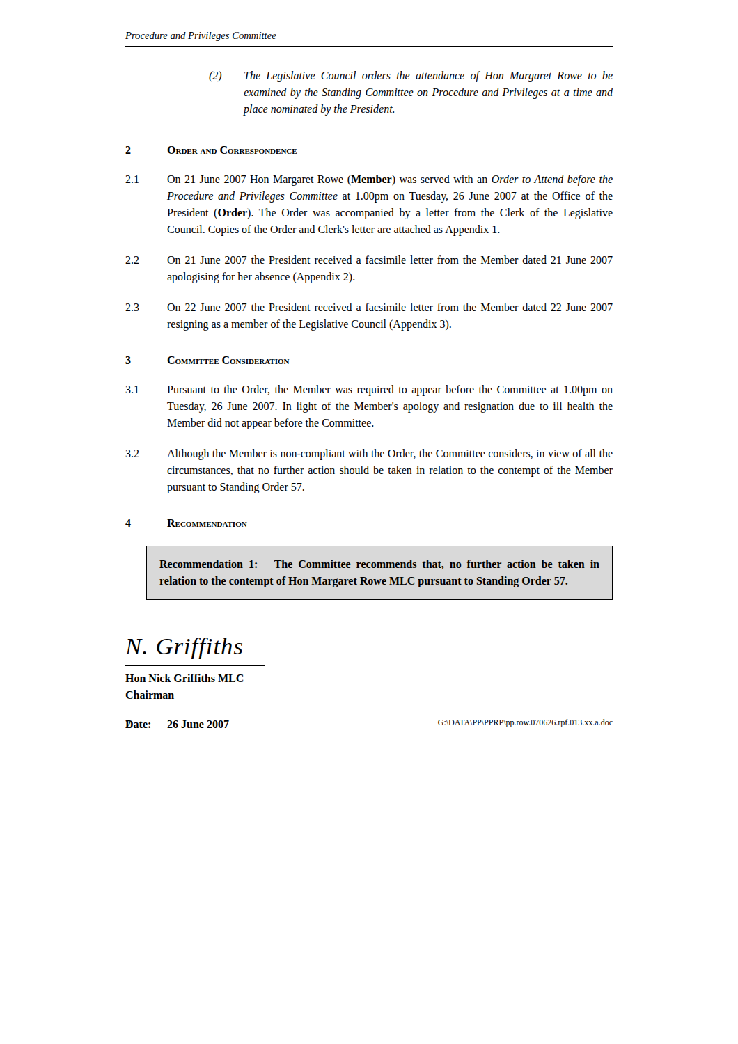Procedure and Privileges Committee
(2)
The Legislative Council orders the attendance of Hon Margaret Rowe to be examined by the Standing Committee on Procedure and Privileges at a time and place nominated by the President.
2 Order and Correspondence
2.1 On 21 June 2007 Hon Margaret Rowe (Member) was served with an Order to Attend before the Procedure and Privileges Committee at 1.00pm on Tuesday, 26 June 2007 at the Office of the President (Order). The Order was accompanied by a letter from the Clerk of the Legislative Council. Copies of the Order and Clerk's letter are attached as Appendix 1.
2.2 On 21 June 2007 the President received a facsimile letter from the Member dated 21 June 2007 apologising for her absence (Appendix 2).
2.3 On 22 June 2007 the President received a facsimile letter from the Member dated 22 June 2007 resigning as a member of the Legislative Council (Appendix 3).
3 Committee Consideration
3.1 Pursuant to the Order, the Member was required to appear before the Committee at 1.00pm on Tuesday, 26 June 2007. In light of the Member's apology and resignation due to ill health the Member did not appear before the Committee.
3.2 Although the Member is non-compliant with the Order, the Committee considers, in view of all the circumstances, that no further action should be taken in relation to the contempt of the Member pursuant to Standing Order 57.
4 Recommendation
Recommendation 1: The Committee recommends that, no further action be taken in relation to the contempt of Hon Margaret Rowe MLC pursuant to Standing Order 57.
N. Griffiths
Hon Nick Griffiths MLC
Chairman
Date: 26 June 2007
2 G:\DATA\PP\PPRP\pp.row.070626.rpf.013.xx.a.doc